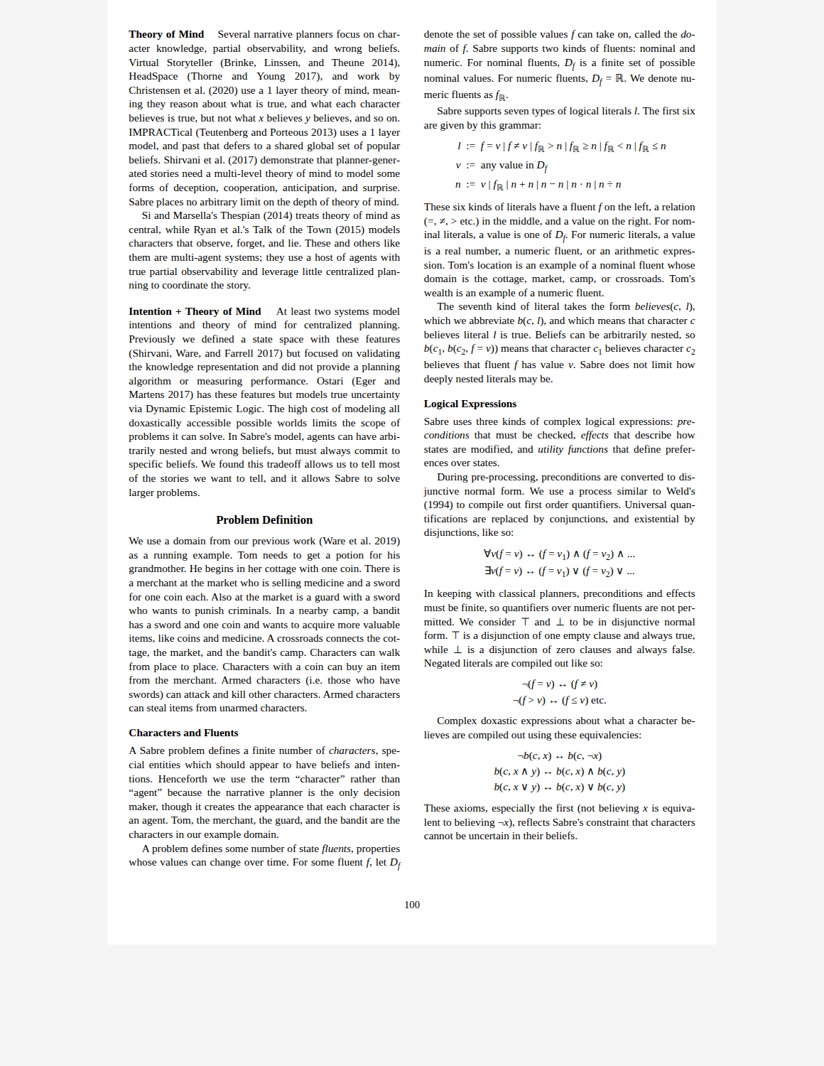Theory of Mind Several narrative planners focus on character knowledge, partial observability, and wrong beliefs. Virtual Storyteller (Brinke, Linssen, and Theune 2014), HeadSpace (Thorne and Young 2017), and work by Christensen et al. (2020) use a 1 layer theory of mind, meaning they reason about what is true, and what each character believes is true, but not what x believes y believes, and so on. IMPRACTical (Teutenberg and Porteous 2013) uses a 1 layer model, and past that defers to a shared global set of popular beliefs. Shirvani et al. (2017) demonstrate that planner-generated stories need a multi-level theory of mind to model some forms of deception, cooperation, anticipation, and surprise. Sabre places no arbitrary limit on the depth of theory of mind.
Si and Marsella's Thespian (2014) treats theory of mind as central, while Ryan et al.'s Talk of the Town (2015) models characters that observe, forget, and lie. These and others like them are multi-agent systems; they use a host of agents with true partial observability and leverage little centralized planning to coordinate the story.
Intention + Theory of Mind At least two systems model intentions and theory of mind for centralized planning. Previously we defined a state space with these features (Shirvani, Ware, and Farrell 2017) but focused on validating the knowledge representation and did not provide a planning algorithm or measuring performance. Ostari (Eger and Martens 2017) has these features but models true uncertainty via Dynamic Epistemic Logic. The high cost of modeling all doxastically accessible possible worlds limits the scope of problems it can solve. In Sabre's model, agents can have arbitrarily nested and wrong beliefs, but must always commit to specific beliefs. We found this tradeoff allows us to tell most of the stories we want to tell, and it allows Sabre to solve larger problems.
Problem Definition
We use a domain from our previous work (Ware et al. 2019) as a running example. Tom needs to get a potion for his grandmother. He begins in her cottage with one coin. There is a merchant at the market who is selling medicine and a sword for one coin each. Also at the market is a guard with a sword who wants to punish criminals. In a nearby camp, a bandit has a sword and one coin and wants to acquire more valuable items, like coins and medicine. A crossroads connects the cottage, the market, and the bandit's camp. Characters can walk from place to place. Characters with a coin can buy an item from the merchant. Armed characters (i.e. those who have swords) can attack and kill other characters. Armed characters can steal items from unarmed characters.
Characters and Fluents
A Sabre problem defines a finite number of characters, special entities which should appear to have beliefs and intentions. Henceforth we use the term “character” rather than “agent” because the narrative planner is the only decision maker, though it creates the appearance that each character is an agent. Tom, the merchant, the guard, and the bandit are the characters in our example domain.
A problem defines some number of state fluents, properties whose values can change over time. For some fluent f, let Df denote the set of possible values f can take on, called the domain of f. Sabre supports two kinds of fluents: nominal and numeric. For nominal fluents, Df is a finite set of possible nominal values. For numeric fluents, Df = ℝ. We denote numeric fluents as fℝ.
Sabre supports seven types of logical literals l. The first six are given by this grammar:
| l | := | f = v / f ≠ v / f ℝ > n / f ℝ ≥ n / f ℝ < n / f ℝ ≤ n |
| v | := | any value in D f |
| n | := | v / f ℝ / n + n / n − n / n · n / n ÷ n |
These six kinds of literals have a fluent f on the left, a relation (=, ≠, > etc.) in the middle, and a value on the right. For nominal literals, a value is one of Df. For numeric literals, a value is a real number, a numeric fluent, or an arithmetic expression. Tom's location is an example of a nominal fluent whose domain is the cottage, market, camp, or crossroads. Tom's wealth is an example of a numeric fluent.
The seventh kind of literal takes the form believes(c, l), which we abbreviate b(c, l), and which means that character c believes literal l is true. Beliefs can be arbitrarily nested, so b(c1, b(c2, f = v)) means that character c1 believes character c2 believes that fluent f has value v. Sabre does not limit how deeply nested literals may be.
Logical Expressions
Sabre uses three kinds of complex logical expressions: preconditions that must be checked, effects that describe how states are modified, and utility functions that define preferences over states.
During pre-processing, preconditions are converted to disjunctive normal form. We use a process similar to Weld's (1994) to compile out first order quantifiers. Universal quantifications are replaced by conjunctions, and existential by disjunctions, like so:
∀v(f = v) ↔ (f = v1) ∧ (f = v2) ∧ ...
∃v(f = v) ↔ (f = v1) ∨ (f = v2) ∨ ...
In keeping with classical planners, preconditions and effects must be finite, so quantifiers over numeric fluents are not permitted. We consider ⊤ and ⊥ to be in disjunctive normal form. ⊤ is a disjunction of one empty clause and always true, while ⊥ is a disjunction of zero clauses and always false. Negated literals are compiled out like so:
¬(f = v) ↔ (f ≠ v)
¬(f > v) ↔ (f ≤ v) etc.
Complex doxastic expressions about what a character believes are compiled out using these equivalencies:
¬b(c, x) ↔ b(c, ¬x)
b(c, x ∧ y) ↔ b(c, x) ∧ b(c, y)
b(c, x ∨ y) ↔ b(c, x) ∨ b(c, y)
These axioms, especially the first (not believing x is equivalent to believing ¬x), reflects Sabre's constraint that characters cannot be uncertain in their beliefs.
100